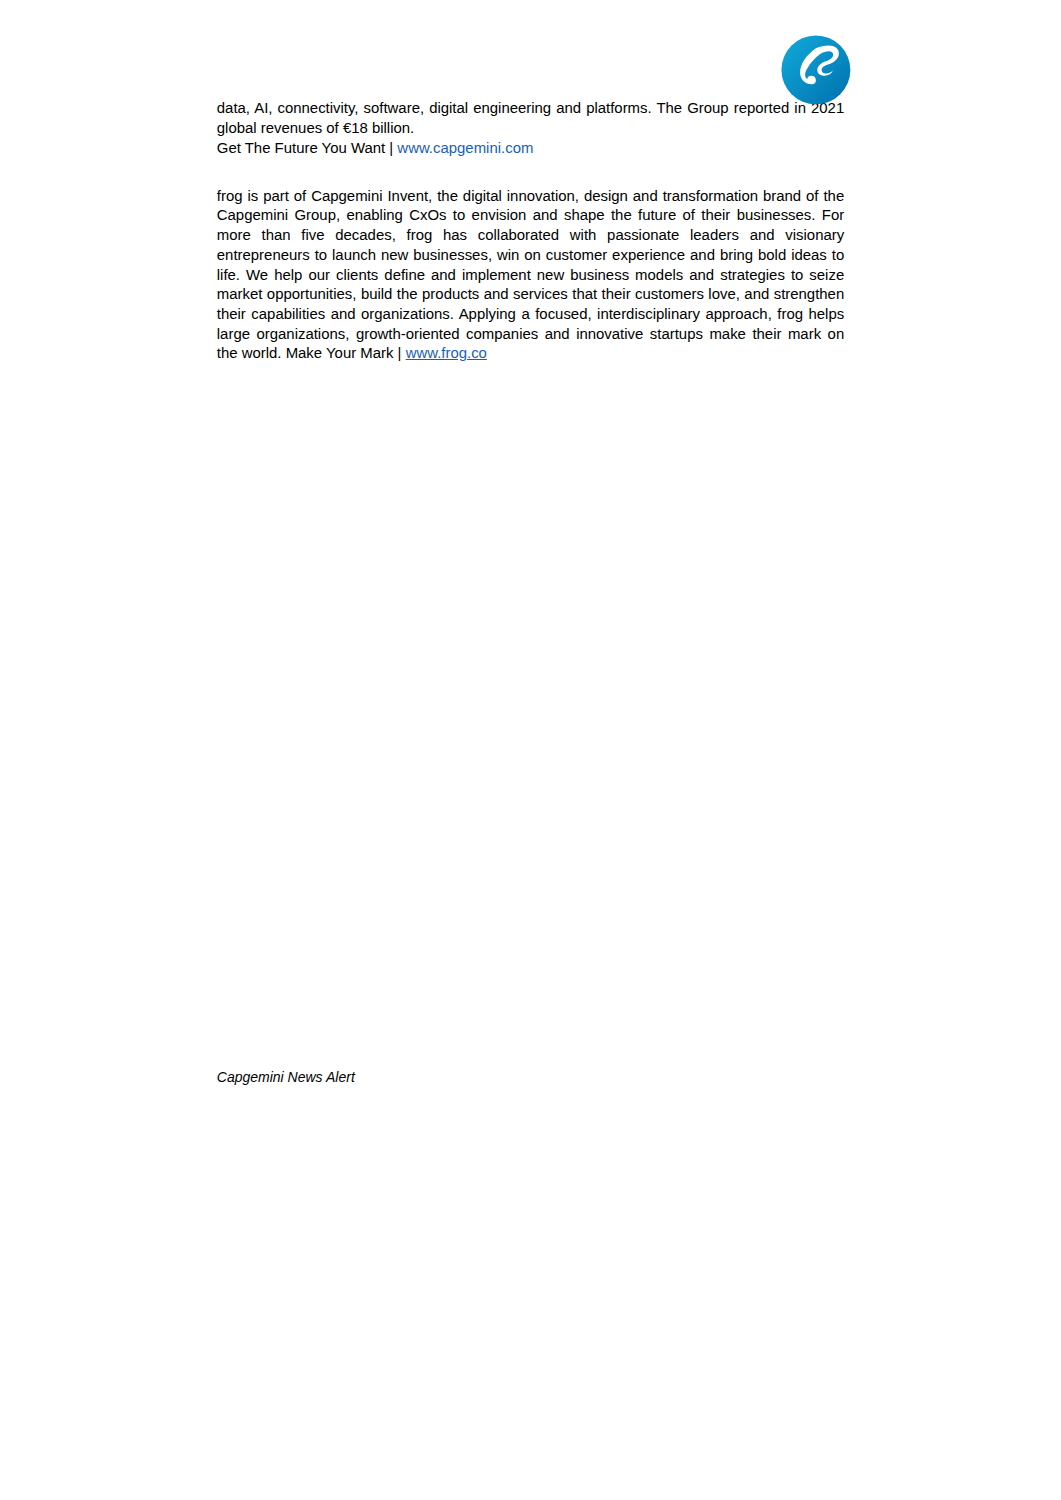data, AI, connectivity, software, digital engineering and platforms. The Group reported in 2021 global revenues of €18 billion.
Get The Future You Want | www.capgemini.com
frog is part of Capgemini Invent, the digital innovation, design and transformation brand of the Capgemini Group, enabling CxOs to envision and shape the future of their businesses. For more than five decades, frog has collaborated with passionate leaders and visionary entrepreneurs to launch new businesses, win on customer experience and bring bold ideas to life. We help our clients define and implement new business models and strategies to seize market opportunities, build the products and services that their customers love, and strengthen their capabilities and organizations. Applying a focused, interdisciplinary approach, frog helps large organizations, growth-oriented companies and innovative startups make their mark on the world. Make Your Mark | www.frog.co
Capgemini News Alert